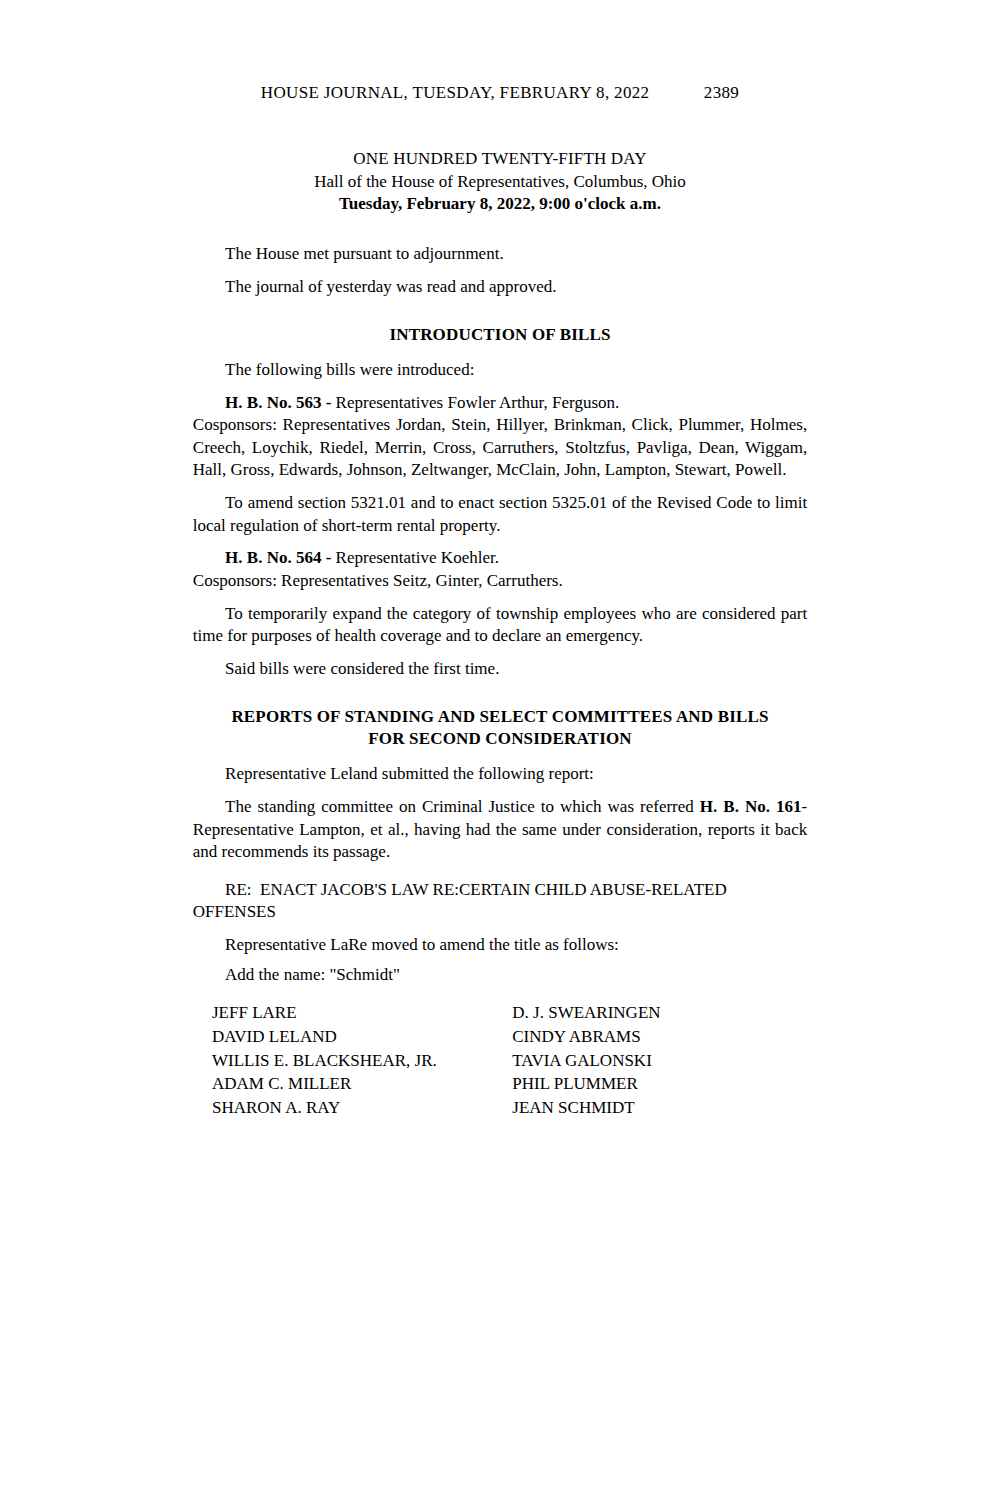House Journal, Tuesday, February 8, 2022 2389
One Hundred Twenty-Fifth Day
Hall of the House of Representatives, Columbus, Ohio
Tuesday, February 8, 2022, 9:00 o'clock a.m.
The House met pursuant to adjournment.
The journal of yesterday was read and approved.
Introduction of Bills
The following bills were introduced:
H. B. No. 563 - Representatives Fowler Arthur, Ferguson.
Cosponsors: Representatives Jordan, Stein, Hillyer, Brinkman, Click, Plummer, Holmes, Creech, Loychik, Riedel, Merrin, Cross, Carruthers, Stoltzfus, Pavliga, Dean, Wiggam, Hall, Gross, Edwards, Johnson, Zeltwanger, McClain, John, Lampton, Stewart, Powell.
To amend section 5321.01 and to enact section 5325.01 of the Revised Code to limit local regulation of short-term rental property.
H. B. No. 564 - Representative Koehler.
Cosponsors: Representatives Seitz, Ginter, Carruthers.
To temporarily expand the category of township employees who are considered part time for purposes of health coverage and to declare an emergency.
Said bills were considered the first time.
Reports of Standing and Select Committees and Bills
for Second Consideration
Representative Leland submitted the following report:
The standing committee on Criminal Justice to which was referred H. B. No. 161-Representative Lampton, et al., having had the same under consideration, reports it back and recommends its passage.
RE: ENACT JACOB'S LAW RE:CERTAIN CHILD ABUSE-RELATED OFFENSES
Representative LaRe moved to amend the title as follows:
Add the name: "Schmidt"
| JEFF LARE | D. J. SWEARINGEN |
| DAVID LELAND | CINDY ABRAMS |
| WILLIS E. BLACKSHEAR, JR. | TAVIA GALONSKI |
| ADAM C. MILLER | PHIL PLUMMER |
| SHARON A. RAY | JEAN SCHMIDT |